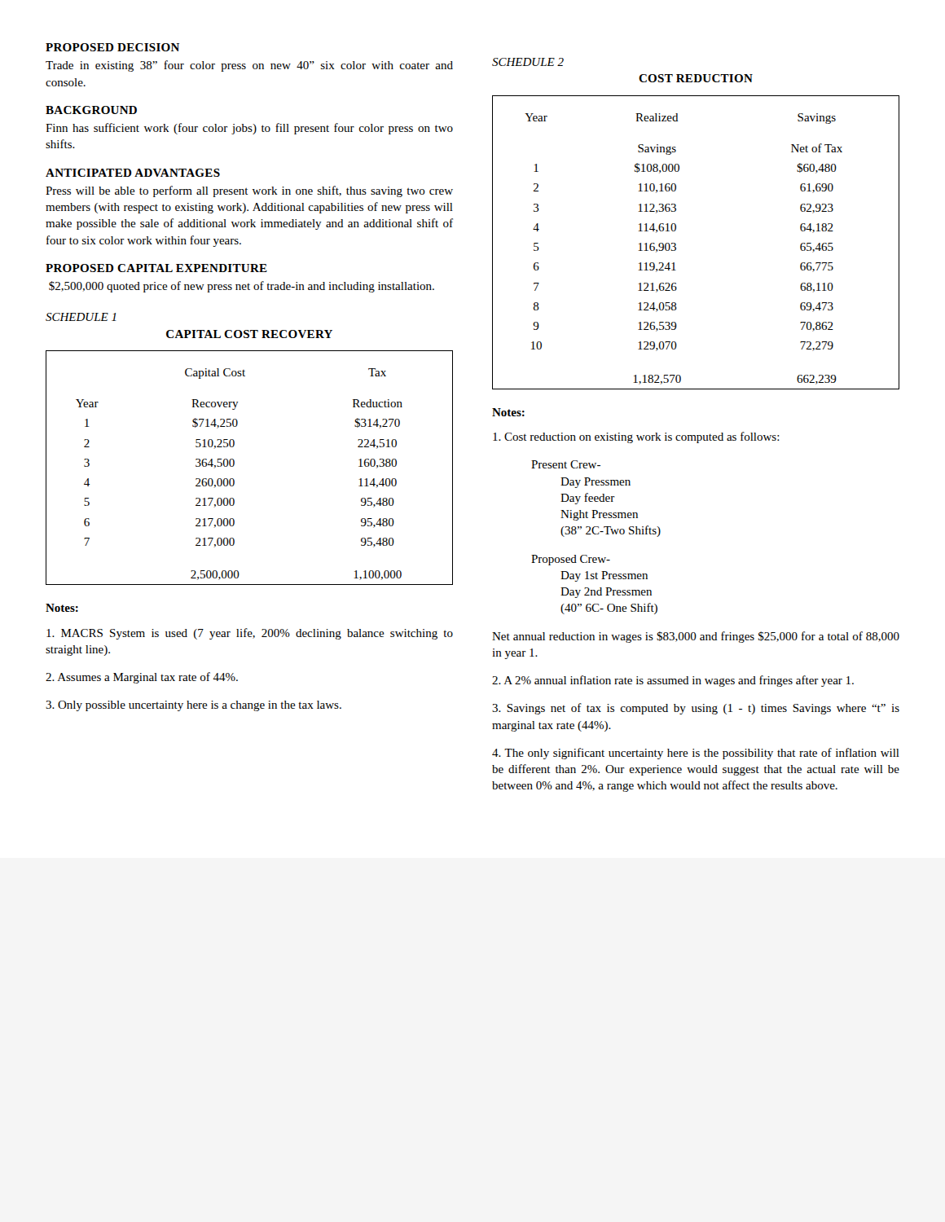Proposed Decision
Trade in existing 38” four color press on new 40” six color with coater and console.
Background
Finn has sufficient work (four color jobs) to fill present four color press on two shifts.
Anticipated Advantages
Press will be able to perform all present work in one shift, thus saving two crew members (with respect to existing work). Additional capabilities of new press will make possible the sale of additional work immediately and an additional shift of four to six color work within four years.
Proposed Capital Expenditure
$2,500,000 quoted price of new press net of trade-in and including installation.
SCHEDULE 1
Capital Cost Recovery
| | Capital Cost | Tax |
| --- | --- | --- |
| Year | Recovery | Reduction |
| 1 | $714,250 | $314,270 |
| 2 | 510,250 | 224,510 |
| 3 | 364,500 | 160,380 |
| 4 | 260,000 | 114,400 |
| 5 | 217,000 | 95,480 |
| 6 | 217,000 | 95,480 |
| 7 | 217,000 | 95,480 |
| | 2,500,000 | 1,100,000 |
Notes:
1. MACRS System is used (7 year life, 200% declining balance switching to straight line).
2. Assumes a Marginal tax rate of 44%.
3. Only possible uncertainty here is a change in the tax laws.
SCHEDULE 2
Cost Reduction
| Year | Realized | Savings |
| --- | --- | --- |
| | Savings | Net of Tax |
| 1 | $108,000 | $60,480 |
| 2 | 110,160 | 61,690 |
| 3 | 112,363 | 62,923 |
| 4 | 114,610 | 64,182 |
| 5 | 116,903 | 65,465 |
| 6 | 119,241 | 66,775 |
| 7 | 121,626 | 68,110 |
| 8 | 124,058 | 69,473 |
| 9 | 126,539 | 70,862 |
| 10 | 129,070 | 72,279 |
| | 1,182,570 | 662,239 |
Notes:
1. Cost reduction on existing work is computed as follows:
Present Crew-
Day Pressmen
Day feeder
Night Pressmen
(38” 2C-Two Shifts)
Proposed Crew-
Day 1st Pressmen
Day 2nd Pressmen
(40” 6C- One Shift)
Net annual reduction in wages is $83,000 and fringes $25,000 for a total of 88,000 in year 1.
2. A 2% annual inflation rate is assumed in wages and fringes after year 1.
3. Savings net of tax is computed by using (1 - t) times Savings where “t” is marginal tax rate (44%).
4. The only significant uncertainty here is the possibility that rate of inflation will be different than 2%. Our experience would suggest that the actual rate will be between 0% and 4%, a range which would not affect the results above.